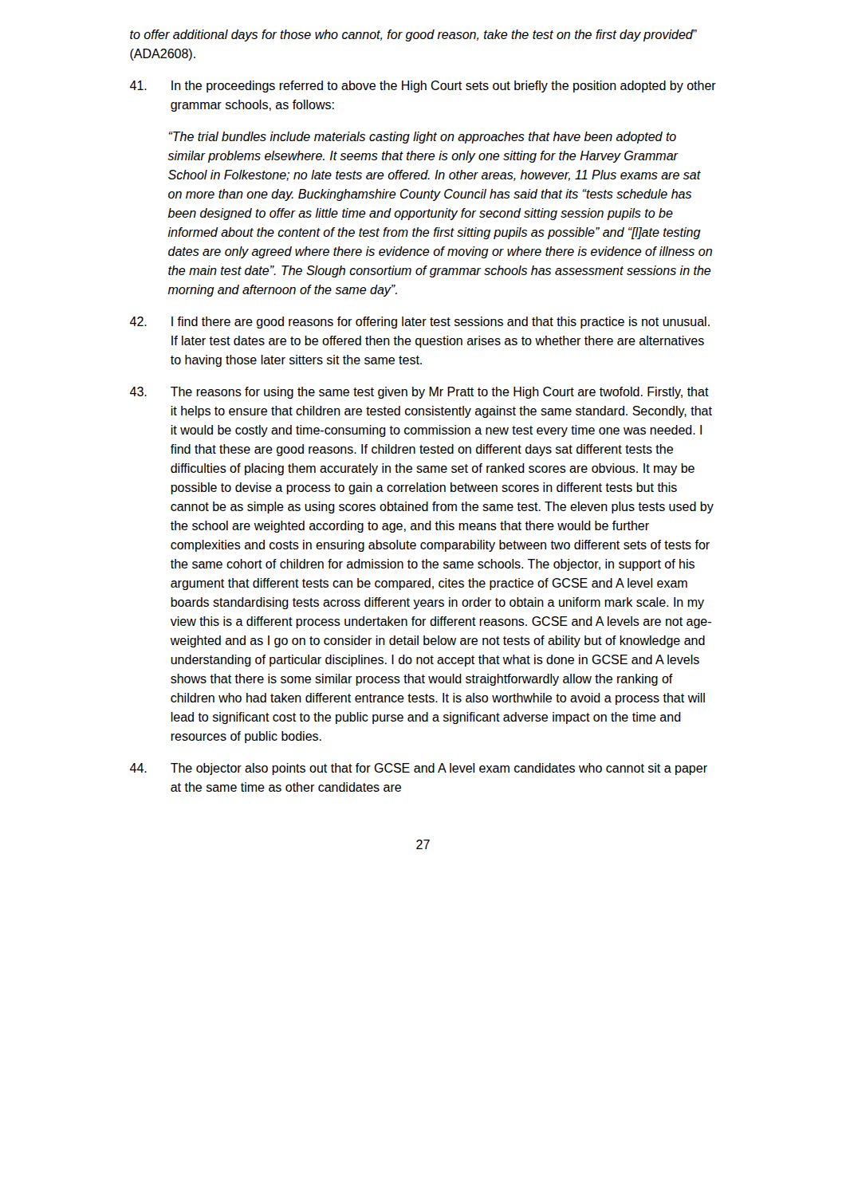to offer additional days for those who cannot, for good reason, take the test on the first day provided” (ADA2608).
41.
In the proceedings referred to above the High Court sets out briefly the position adopted by other grammar schools, as follows:
“The trial bundles include materials casting light on approaches that have been adopted to similar problems elsewhere. It seems that there is only one sitting for the Harvey Grammar School in Folkestone; no late tests are offered. In other areas, however, 11 Plus exams are sat on more than one day. Buckinghamshire County Council has said that its “tests schedule has been designed to offer as little time and opportunity for second sitting session pupils to be informed about the content of the test from the first sitting pupils as possible” and “[l]ate testing dates are only agreed where there is evidence of moving or where there is evidence of illness on the main test date”. The Slough consortium of grammar schools has assessment sessions in the morning and afternoon of the same day”.
42.
I find there are good reasons for offering later test sessions and that this practice is not unusual. If later test dates are to be offered then the question arises as to whether there are alternatives to having those later sitters sit the same test.
43.
The reasons for using the same test given by Mr Pratt to the High Court are twofold. Firstly, that it helps to ensure that children are tested consistently against the same standard. Secondly, that it would be costly and time-consuming to commission a new test every time one was needed. I find that these are good reasons. If children tested on different days sat different tests the difficulties of placing them accurately in the same set of ranked scores are obvious. It may be possible to devise a process to gain a correlation between scores in different tests but this cannot be as simple as using scores obtained from the same test. The eleven plus tests used by the school are weighted according to age, and this means that there would be further complexities and costs in ensuring absolute comparability between two different sets of tests for the same cohort of children for admission to the same schools. The objector, in support of his argument that different tests can be compared, cites the practice of GCSE and A level exam boards standardising tests across different years in order to obtain a uniform mark scale. In my view this is a different process undertaken for different reasons. GCSE and A levels are not age-weighted and as I go on to consider in detail below are not tests of ability but of knowledge and understanding of particular disciplines. I do not accept that what is done in GCSE and A levels shows that there is some similar process that would straightforwardly allow the ranking of children who had taken different entrance tests. It is also worthwhile to avoid a process that will lead to significant cost to the public purse and a significant adverse impact on the time and resources of public bodies.
44.
The objector also points out that for GCSE and A level exam candidates who cannot sit a paper at the same time as other candidates are
27